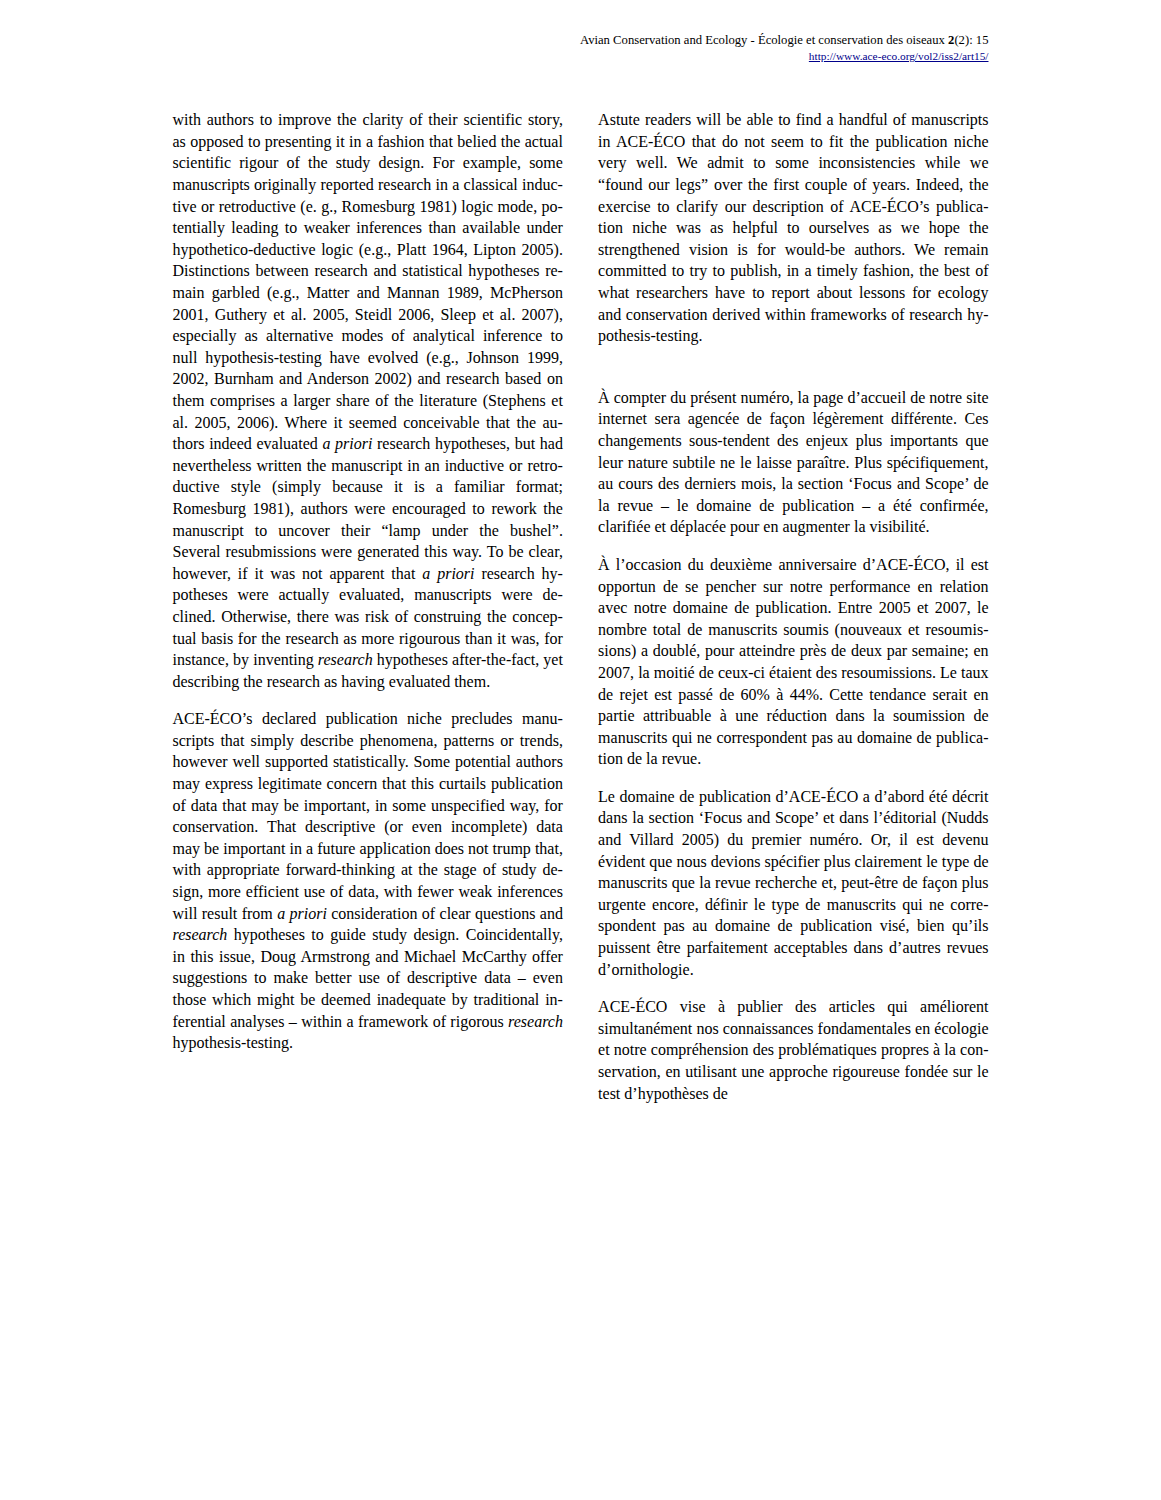Avian Conservation and Ecology - Écologie et conservation des oiseaux 2(2): 15
http://www.ace-eco.org/vol2/iss2/art15/
with authors to improve the clarity of their scientific story, as opposed to presenting it in a fashion that belied the actual scientific rigour of the study design. For example, some manuscripts originally reported research in a classical inductive or retroductive (e. g., Romesburg 1981) logic mode, potentially leading to weaker inferences than available under hypothetico-deductive logic (e.g., Platt 1964, Lipton 2005). Distinctions between research and statistical hypotheses remain garbled (e.g., Matter and Mannan 1989, McPherson 2001, Guthery et al. 2005, Steidl 2006, Sleep et al. 2007), especially as alternative modes of analytical inference to null hypothesis-testing have evolved (e.g., Johnson 1999, 2002, Burnham and Anderson 2002) and research based on them comprises a larger share of the literature (Stephens et al. 2005, 2006). Where it seemed conceivable that the authors indeed evaluated a priori research hypotheses, but had nevertheless written the manuscript in an inductive or retroductive style (simply because it is a familiar format; Romesburg 1981), authors were encouraged to rework the manuscript to uncover their “lamp under the bushel”. Several resubmissions were generated this way. To be clear, however, if it was not apparent that a priori research hypotheses were actually evaluated, manuscripts were declined. Otherwise, there was risk of construing the conceptual basis for the research as more rigourous than it was, for instance, by inventing research hypotheses after-the-fact, yet describing the research as having evaluated them.
ACE-ÉCO’s declared publication niche precludes manuscripts that simply describe phenomena, patterns or trends, however well supported statistically. Some potential authors may express legitimate concern that this curtails publication of data that may be important, in some unspecified way, for conservation. That descriptive (or even incomplete) data may be important in a future application does not trump that, with appropriate forward-thinking at the stage of study design, more efficient use of data, with fewer weak inferences will result from a priori consideration of clear questions and research hypotheses to guide study design. Coincidentally, in this issue, Doug Armstrong and Michael McCarthy offer suggestions to make better use of descriptive data – even those which might be deemed inadequate by traditional inferential analyses – within a framework of rigorous research hypothesis-testing.
Astute readers will be able to find a handful of manuscripts in ACE-ÉCO that do not seem to fit the publication niche very well. We admit to some inconsistencies while we “found our legs” over the first couple of years. Indeed, the exercise to clarify our description of ACE-ÉCO’s publication niche was as helpful to ourselves as we hope the strengthened vision is for would-be authors. We remain committed to try to publish, in a timely fashion, the best of what researchers have to report about lessons for ecology and conservation derived within frameworks of research hypothesis-testing.
À compter du présent numéro, la page d’accueil de notre site internet sera agencée de façon légèrement différente. Ces changements sous-tendent des enjeux plus importants que leur nature subtile ne le laisse paraître. Plus spécifiquement, au cours des derniers mois, la section ‘Focus and Scope’ de la revue – le domaine de publication – a été confirmée, clarifiée et déplacée pour en augmenter la visibilité.
À l’occasion du deuxième anniversaire d’ACE-ÉCO, il est opportun de se pencher sur notre performance en relation avec notre domaine de publication. Entre 2005 et 2007, le nombre total de manuscrits soumis (nouveaux et resoumissions) a doublé, pour atteindre près de deux par semaine; en 2007, la moitié de ceux-ci étaient des resoumissions. Le taux de rejet est passé de 60% à 44%. Cette tendance serait en partie attribuable à une réduction dans la soumission de manuscrits qui ne correspondent pas au domaine de publication de la revue.
Le domaine de publication d’ACE-ÉCO a d’abord été décrit dans la section ‘Focus and Scope’ et dans l’éditorial (Nudds and Villard 2005) du premier numéro. Or, il est devenu évident que nous devions spécifier plus clairement le type de manuscrits que la revue recherche et, peut-être de façon plus urgente encore, définir le type de manuscrits qui ne correspondent pas au domaine de publication visé, bien qu’ils puissent être parfaitement acceptables dans d’autres revues d’ornithologie.
ACE-ÉCO vise à publier des articles qui améliorent simultanément nos connaissances fondamentales en écologie et notre compréhension des problématiques propres à la conservation, en utilisant une approche rigoureuse fondée sur le test d’hypothèses de